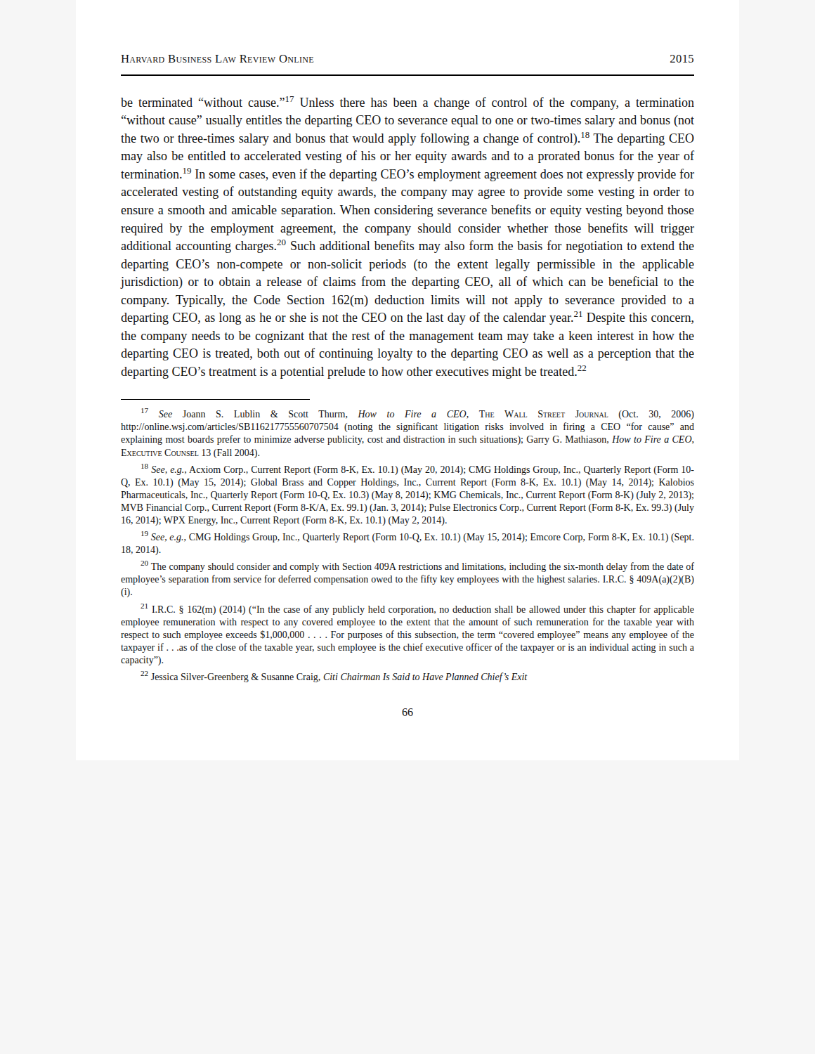Harvard Business Law Review Online 2015
be terminated “without cause.”17 Unless there has been a change of control of the company, a termination “without cause” usually entitles the departing CEO to severance equal to one or two-times salary and bonus (not the two or three-times salary and bonus that would apply following a change of control).18 The departing CEO may also be entitled to accelerated vesting of his or her equity awards and to a prorated bonus for the year of termination.19 In some cases, even if the departing CEO’s employment agreement does not expressly provide for accelerated vesting of outstanding equity awards, the company may agree to provide some vesting in order to ensure a smooth and amicable separation. When considering severance benefits or equity vesting beyond those required by the employment agreement, the company should consider whether those benefits will trigger additional accounting charges.20 Such additional benefits may also form the basis for negotiation to extend the departing CEO’s non-compete or non-solicit periods (to the extent legally permissible in the applicable jurisdiction) or to obtain a release of claims from the departing CEO, all of which can be beneficial to the company. Typically, the Code Section 162(m) deduction limits will not apply to severance provided to a departing CEO, as long as he or she is not the CEO on the last day of the calendar year.21 Despite this concern, the company needs to be cognizant that the rest of the management team may take a keen interest in how the departing CEO is treated, both out of continuing loyalty to the departing CEO as well as a perception that the departing CEO’s treatment is a potential prelude to how other executives might be treated.22
17 See Joann S. Lublin & Scott Thurm, How to Fire a CEO, The Wall Street Journal (Oct. 30, 2006) http://online.wsj.com/articles/SB116217755560707504 (noting the significant litigation risks involved in firing a CEO “for cause” and explaining most boards prefer to minimize adverse publicity, cost and distraction in such situations); Garry G. Mathiason, How to Fire a CEO, Executive Counsel 13 (Fall 2004).
18 See, e.g., Acxiom Corp., Current Report (Form 8-K, Ex. 10.1) (May 20, 2014); CMG Holdings Group, Inc., Quarterly Report (Form 10-Q, Ex. 10.1) (May 15, 2014); Global Brass and Copper Holdings, Inc., Current Report (Form 8-K, Ex. 10.1) (May 14, 2014); Kalobios Pharmaceuticals, Inc., Quarterly Report (Form 10-Q, Ex. 10.3) (May 8, 2014); KMG Chemicals, Inc., Current Report (Form 8-K) (July 2, 2013); MVB Financial Corp., Current Report (Form 8-K/A, Ex. 99.1) (Jan. 3, 2014); Pulse Electronics Corp., Current Report (Form 8-K, Ex. 99.3) (July 16, 2014); WPX Energy, Inc., Current Report (Form 8-K, Ex. 10.1) (May 2, 2014).
19 See, e.g., CMG Holdings Group, Inc., Quarterly Report (Form 10-Q, Ex. 10.1) (May 15, 2014); Emcore Corp, Form 8-K, Ex. 10.1) (Sept. 18, 2014).
20 The company should consider and comply with Section 409A restrictions and limitations, including the six-month delay from the date of employee’s separation from service for deferred compensation owed to the fifty key employees with the highest salaries. I.R.C. § 409A(a)(2)(B)(i).
21 I.R.C. § 162(m) (2014) (“In the case of any publicly held corporation, no deduction shall be allowed under this chapter for applicable employee remuneration with respect to any covered employee to the extent that the amount of such remuneration for the taxable year with respect to such employee exceeds $1,000,000 . . . . For purposes of this subsection, the term “covered employee” means any employee of the taxpayer if . . .as of the close of the taxable year, such employee is the chief executive officer of the taxpayer or is an individual acting in such a capacity”).
22 Jessica Silver-Greenberg & Susanne Craig, Citi Chairman Is Said to Have Planned Chief’s Exit
66